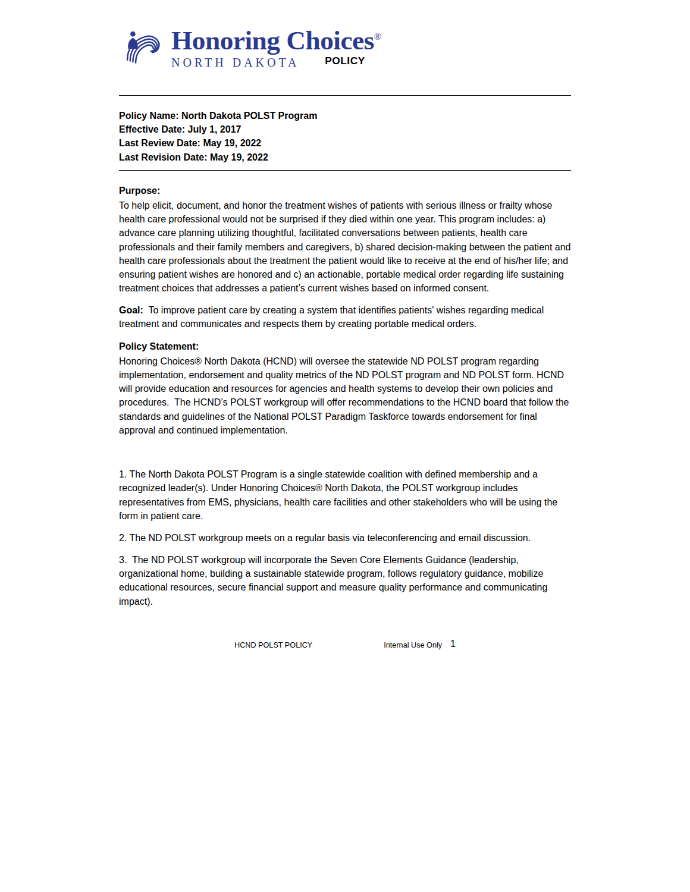Honoring Choices®
NORTH DAKOTA
POLICY
Policy Name: North Dakota POLST Program
Effective Date: July 1, 2017
Last Review Date: May 19, 2022
Last Revision Date: May 19, 2022
Purpose:
To help elicit, document, and honor the treatment wishes of patients with serious illness or frailty whose health care professional would not be surprised if they died within one year. This program includes: a) advance care planning utilizing thoughtful, facilitated conversations between patients, health care professionals and their family members and caregivers, b) shared decision-making between the patient and health care professionals about the treatment the patient would like to receive at the end of his/her life; and ensuring patient wishes are honored and c) an actionable, portable medical order regarding life sustaining treatment choices that addresses a patient’s current wishes based on informed consent.
Goal: To improve patient care by creating a system that identifies patients' wishes regarding medical treatment and communicates and respects them by creating portable medical orders.
Policy Statement:
Honoring Choices® North Dakota (HCND) will oversee the statewide ND POLST program regarding implementation, endorsement and quality metrics of the ND POLST program and ND POLST form. HCND will provide education and resources for agencies and health systems to develop their own policies and procedures. The HCND’s POLST workgroup will offer recommendations to the HCND board that follow the standards and guidelines of the National POLST Paradigm Taskforce towards endorsement for final approval and continued implementation.
1. The North Dakota POLST Program is a single statewide coalition with defined membership and a recognized leader(s). Under Honoring Choices® North Dakota, the POLST workgroup includes representatives from EMS, physicians, health care facilities and other stakeholders who will be using the form in patient care.
2. The ND POLST workgroup meets on a regular basis via teleconferencing and email discussion.
3. The ND POLST workgroup will incorporate the Seven Core Elements Guidance (leadership, organizational home, building a sustainable statewide program, follows regulatory guidance, mobilize educational resources, secure financial support and measure quality performance and communicating impact).
HCND POLST POLICY
Internal Use Only 1